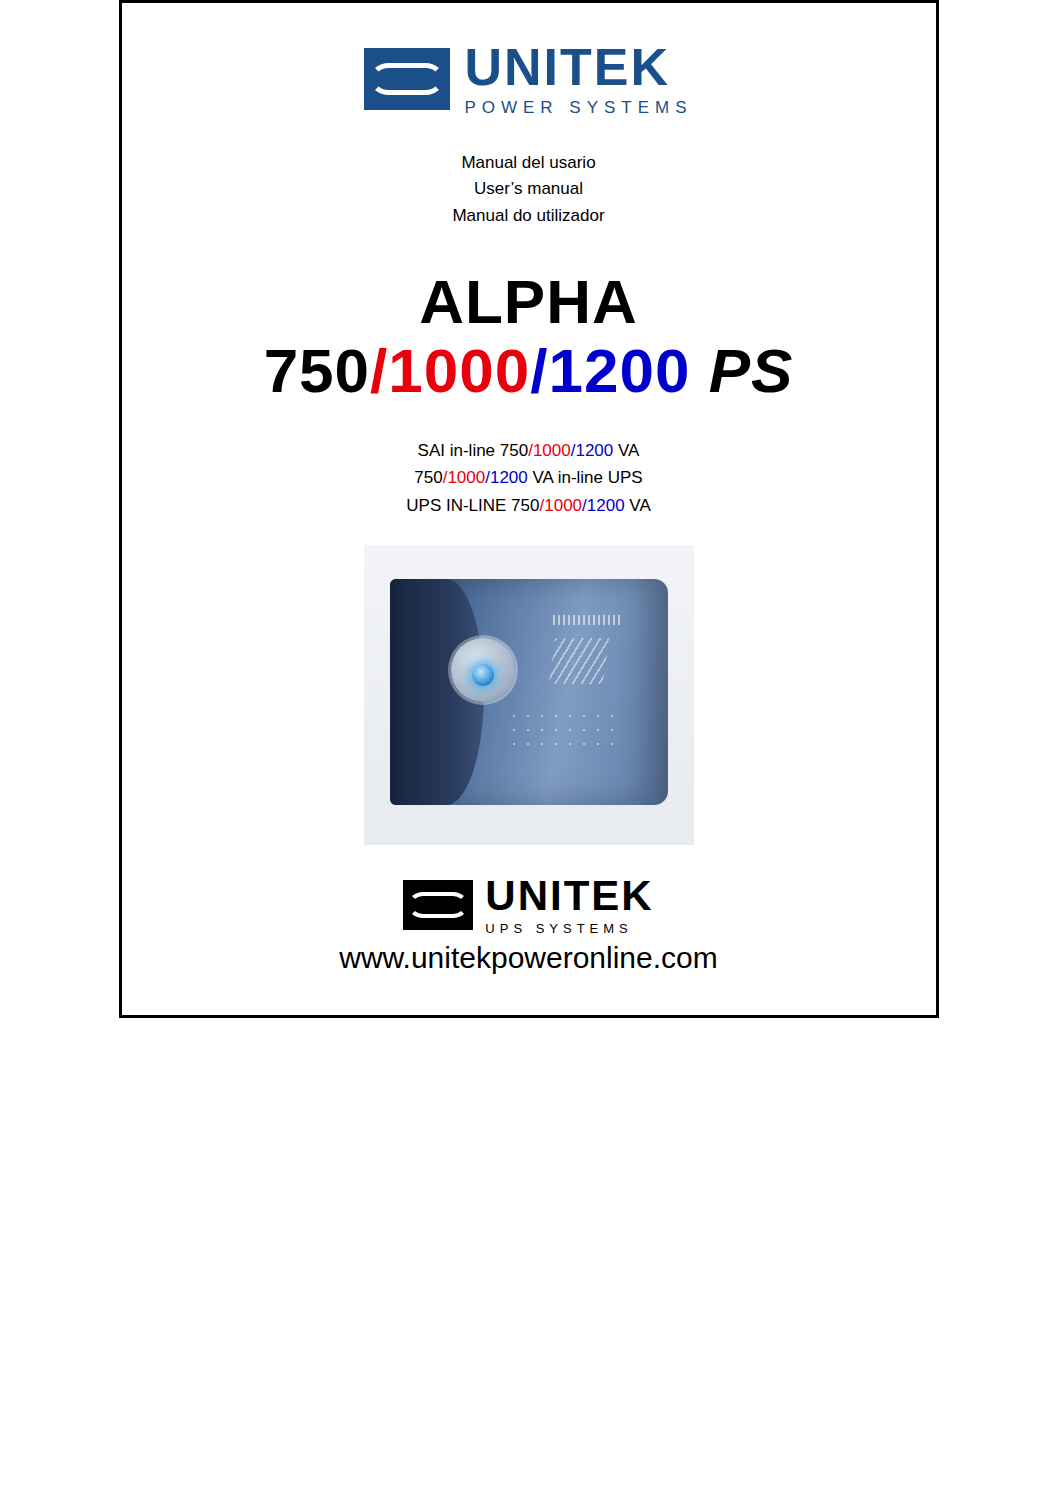UNITEK
POWER SYSTEMS
Manual del usario
User’s manual
Manual do utilizador
ALPHA 750/1000/1200 PS
SAI in-line 750/1000/1200 VA
750/1000/1200 VA in-line UPS
UPS IN-LINE 750/1000/1200 VA
UNITEK
UPS SYSTEMS
www.unitekpoweronline.com